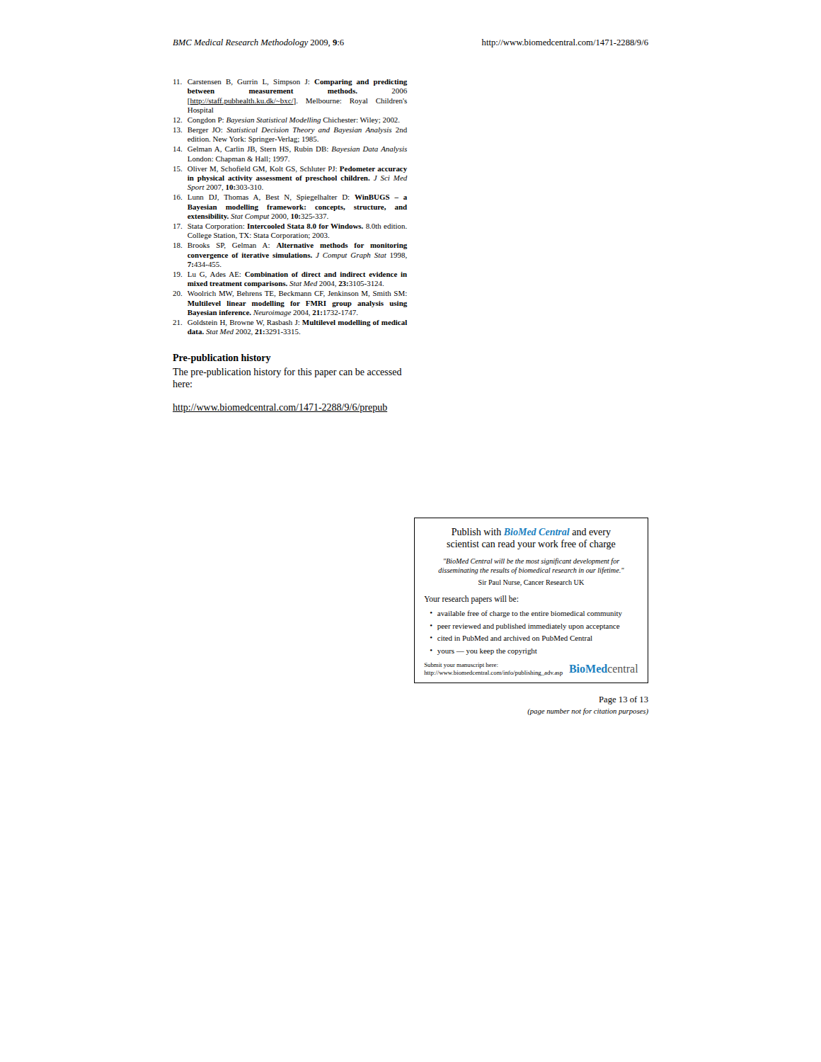BMC Medical Research Methodology 2009, 9:6
http://www.biomedcentral.com/1471-2288/9/6
11. Carstensen B, Gurrin L, Simpson J: Comparing and predicting between measurement methods. 2006 [http://staff.pubhealth.ku.dk/~bxc/]. Melbourne: Royal Children's Hospital
12. Congdon P: Bayesian Statistical Modelling Chichester: Wiley; 2002.
13. Berger JO: Statistical Decision Theory and Bayesian Analysis 2nd edition. New York: Springer-Verlag; 1985.
14. Gelman A, Carlin JB, Stern HS, Rubin DB: Bayesian Data Analysis London: Chapman & Hall; 1997.
15. Oliver M, Schofield GM, Kolt GS, Schluter PJ: Pedometer accuracy in physical activity assessment of preschool children. J Sci Med Sport 2007, 10: 303-310.
16. Lunn DJ, Thomas A, Best N, Spiegelhalter D: WinBUGS – a Bayesian modelling framework: concepts, structure, and extensibility. Stat Comput 2000, 10: 325-337.
17. Stata Corporation: Intercooled Stata 8.0 for Windows. 8.0th edition. College Station, TX: Stata Corporation; 2003.
18. Brooks SP, Gelman A: Alternative methods for monitoring convergence of iterative simulations. J Comput Graph Stat 1998, 7: 434-455.
19. Lu G, Ades AE: Combination of direct and indirect evidence in mixed treatment comparisons. Stat Med 2004, 23: 3105-3124.
20. Woolrich MW, Behrens TE, Beckmann CF, Jenkinson M, Smith SM: Multilevel linear modelling for FMRI group analysis using Bayesian inference. Neuroimage 2004, 21: 1732-1747.
21. Goldstein H, Browne W, Rasbash J: Multilevel modelling of medical data. Stat Med 2002, 21: 3291-3315.
Pre-publication history
The pre-publication history for this paper can be accessed here:
http://www.biomedcentral.com/1471-2288/9/6/prepub
Publish with Bio Med Central and every
scientist can read your work free of charge
"BioMed Central will be the most significant development for disseminating the results of biomedical research in our lifetime."
Sir Paul Nurse, Cancer Research UK
Your research papers will be:
available free of charge to the entire biomedical community
peer reviewed and published immediately upon acceptance
cited in PubMed and archived on PubMed Central
yours — you keep the copyright
Submit your manuscript here:
http://www.biomedcentral.com/info/publishing_adv.asp
BioMed central
Page 13 of 13
(page number not for citation purposes)